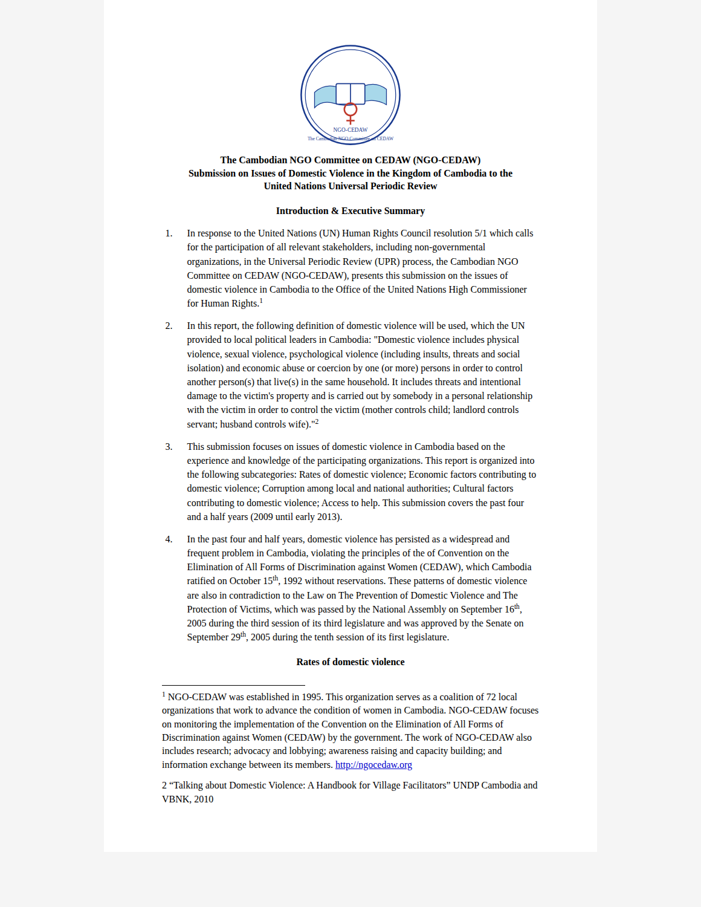The Cambodian NGO Committee on CEDAW (NGO-CEDAW)
Submission on Issues of Domestic Violence in the Kingdom of Cambodia to the
United Nations Universal Periodic Review
Introduction & Executive Summary
In response to the United Nations (UN) Human Rights Council resolution 5/1 which calls for the participation of all relevant stakeholders, including non-governmental organizations, in the Universal Periodic Review (UPR) process, the Cambodian NGO Committee on CEDAW (NGO-CEDAW), presents this submission on the issues of domestic violence in Cambodia to the Office of the United Nations High Commissioner for Human Rights.1
In this report, the following definition of domestic violence will be used, which the UN provided to local political leaders in Cambodia: "Domestic violence includes physical violence, sexual violence, psychological violence (including insults, threats and social isolation) and economic abuse or coercion by one (or more) persons in order to control another person(s) that live(s) in the same household. It includes threats and intentional damage to the victim's property and is carried out by somebody in a personal relationship with the victim in order to control the victim (mother controls child; landlord controls servant; husband controls wife)."2
This submission focuses on issues of domestic violence in Cambodia based on the experience and knowledge of the participating organizations. This report is organized into the following subcategories: Rates of domestic violence; Economic factors contributing to domestic violence; Corruption among local and national authorities; Cultural factors contributing to domestic violence; Access to help. This submission covers the past four and a half years (2009 until early 2013).
In the past four and half years, domestic violence has persisted as a widespread and frequent problem in Cambodia, violating the principles of the of Convention on the Elimination of All Forms of Discrimination against Women (CEDAW), which Cambodia ratified on October 15th, 1992 without reservations. These patterns of domestic violence are also in contradiction to the Law on The Prevention of Domestic Violence and The Protection of Victims, which was passed by the National Assembly on September 16th, 2005 during the third session of its third legislature and was approved by the Senate on September 29th, 2005 during the tenth session of its first legislature.
Rates of domestic violence
1 NGO-CEDAW was established in 1995. This organization serves as a coalition of 72 local organizations that work to advance the condition of women in Cambodia. NGO-CEDAW focuses on monitoring the implementation of the Convention on the Elimination of All Forms of Discrimination against Women (CEDAW) by the government. The work of NGO-CEDAW also includes research; advocacy and lobbying; awareness raising and capacity building; and information exchange between its members. http://ngocedaw.org
2 “Talking about Domestic Violence: A Handbook for Village Facilitators” UNDP Cambodia and VBNK, 2010